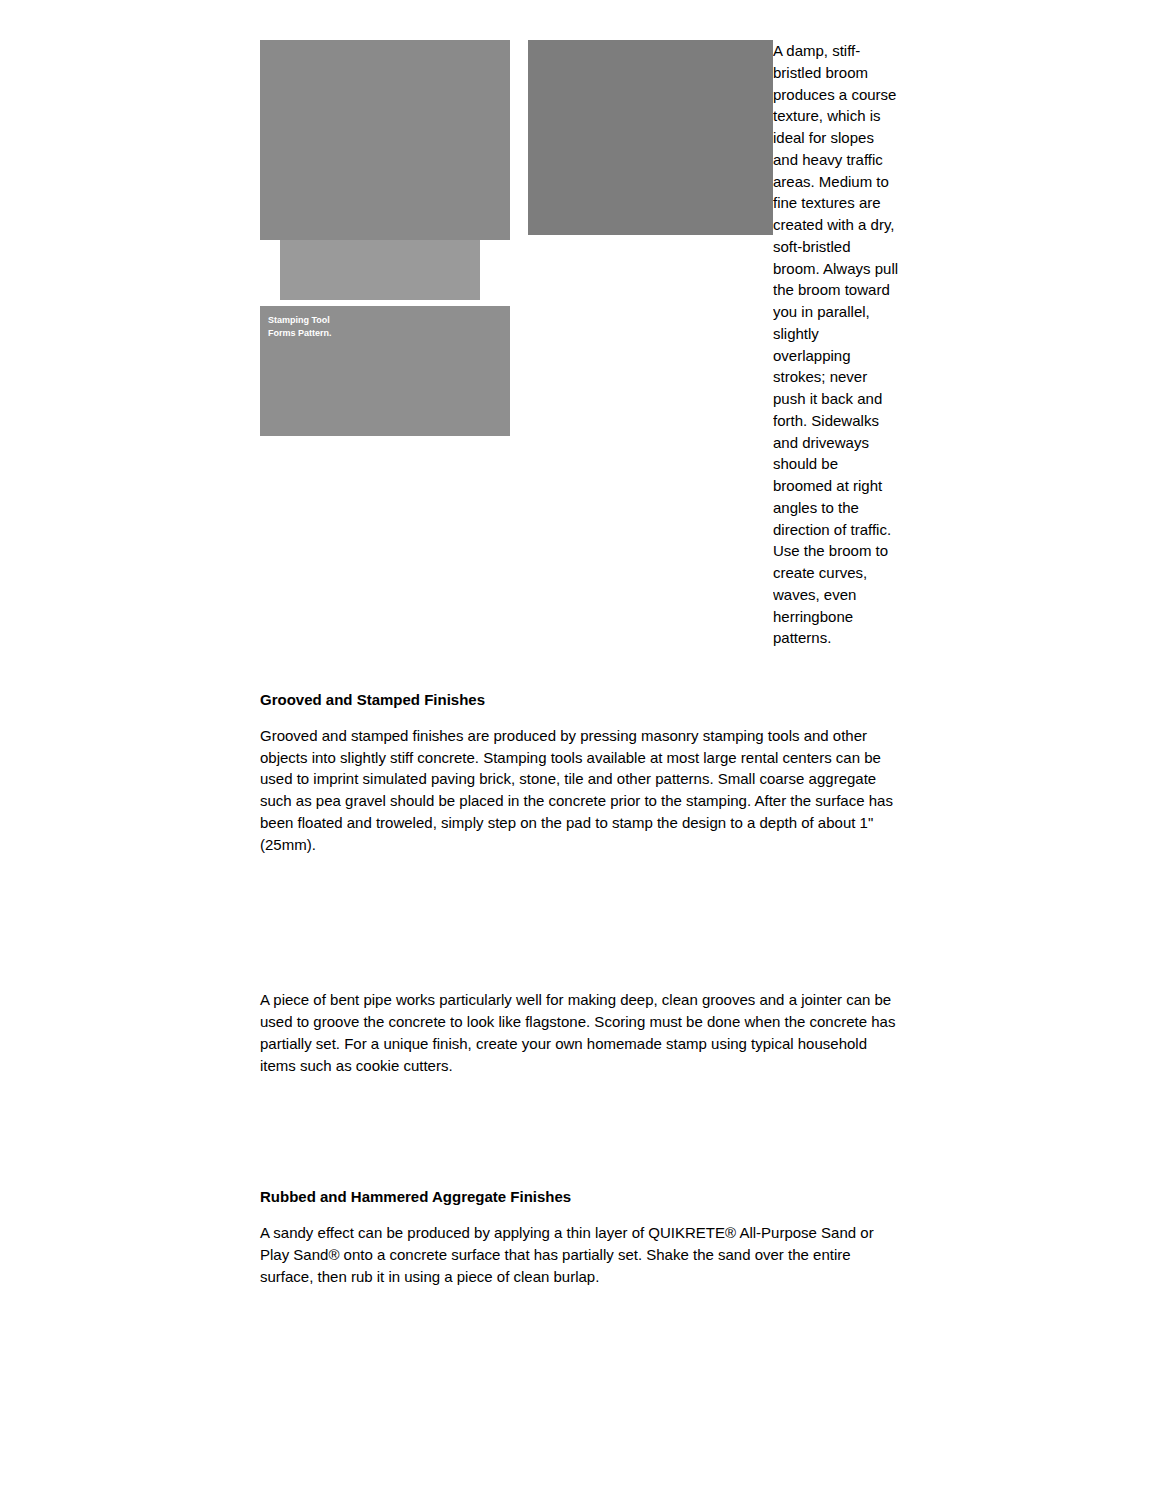Stamping Tool
Forms Pattern.
A damp, stiff-bristled broom produces a course texture, which is ideal for slopes and heavy traffic areas. Medium to fine textures are created with a dry, soft-bristled broom. Always pull the broom toward you in parallel, slightly overlapping strokes; never push it back and forth. Sidewalks and driveways should be broomed at right angles to the direction of traffic. Use the broom to create curves, waves, even herringbone patterns.
Grooved and Stamped Finishes
Grooved and stamped finishes are produced by pressing masonry stamping tools and other objects into slightly stiff concrete. Stamping tools available at most large rental centers can be used to imprint simulated paving brick, stone, tile and other patterns. Small coarse aggregate such as pea gravel should be placed in the concrete prior to the stamping. After the surface has been floated and troweled, simply step on the pad to stamp the design to a depth of about 1" (25mm).
A piece of bent pipe works particularly well for making deep, clean grooves and a jointer can be used to groove the concrete to look like flagstone. Scoring must be done when the concrete has partially set. For a unique finish, create your own homemade stamp using typical household items such as cookie cutters.
Rubbed and Hammered Aggregate Finishes
A sandy effect can be produced by applying a thin layer of QUIKRETE® All-Purpose Sand or Play Sand® onto a concrete surface that has partially set. Shake the sand over the entire surface, then rub it in using a piece of clean burlap.